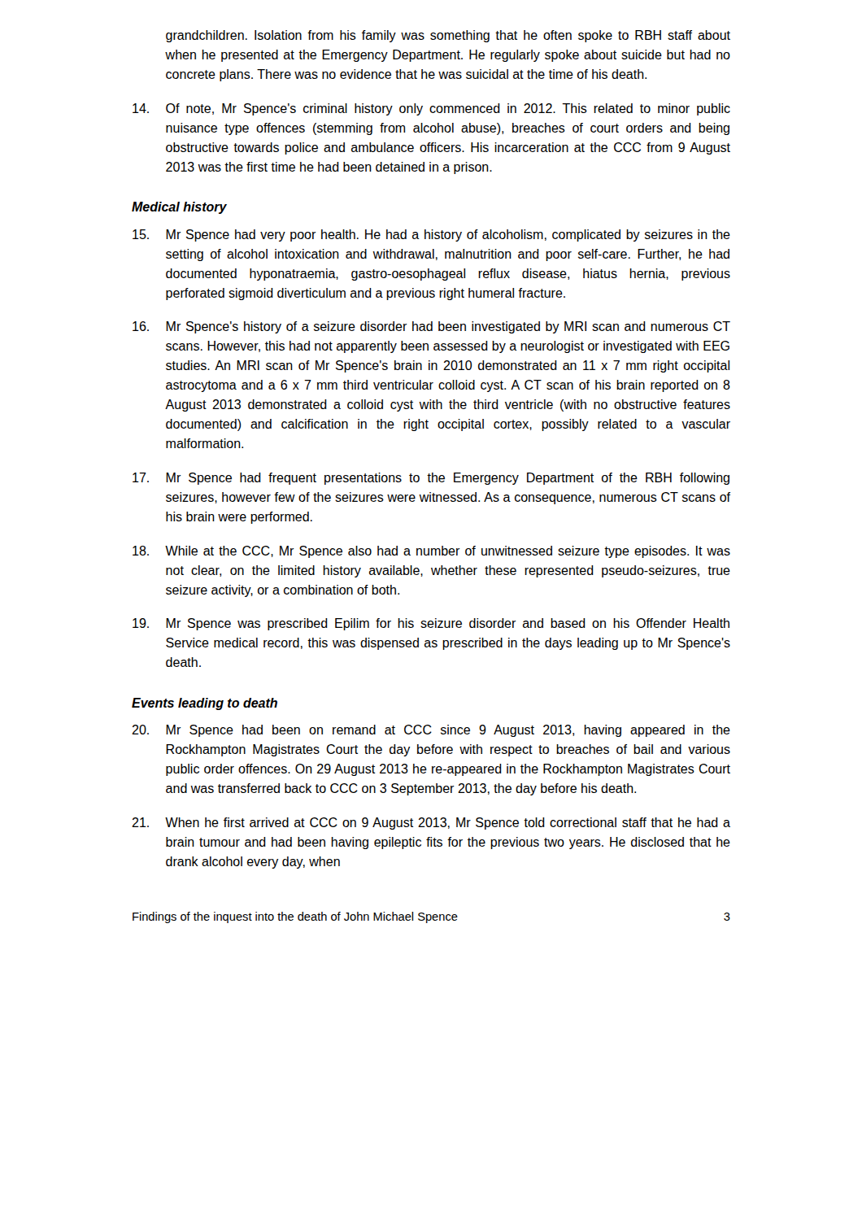grandchildren. Isolation from his family was something that he often spoke to RBH staff about when he presented at the Emergency Department. He regularly spoke about suicide but had no concrete plans. There was no evidence that he was suicidal at the time of his death.
14. Of note, Mr Spence's criminal history only commenced in 2012. This related to minor public nuisance type offences (stemming from alcohol abuse), breaches of court orders and being obstructive towards police and ambulance officers. His incarceration at the CCC from 9 August 2013 was the first time he had been detained in a prison.
Medical history
15. Mr Spence had very poor health. He had a history of alcoholism, complicated by seizures in the setting of alcohol intoxication and withdrawal, malnutrition and poor self-care. Further, he had documented hyponatraemia, gastro-oesophageal reflux disease, hiatus hernia, previous perforated sigmoid diverticulum and a previous right humeral fracture.
16. Mr Spence's history of a seizure disorder had been investigated by MRI scan and numerous CT scans. However, this had not apparently been assessed by a neurologist or investigated with EEG studies. An MRI scan of Mr Spence's brain in 2010 demonstrated an 11 x 7 mm right occipital astrocytoma and a 6 x 7 mm third ventricular colloid cyst. A CT scan of his brain reported on 8 August 2013 demonstrated a colloid cyst with the third ventricle (with no obstructive features documented) and calcification in the right occipital cortex, possibly related to a vascular malformation.
17. Mr Spence had frequent presentations to the Emergency Department of the RBH following seizures, however few of the seizures were witnessed. As a consequence, numerous CT scans of his brain were performed.
18. While at the CCC, Mr Spence also had a number of unwitnessed seizure type episodes. It was not clear, on the limited history available, whether these represented pseudo-seizures, true seizure activity, or a combination of both.
19. Mr Spence was prescribed Epilim for his seizure disorder and based on his Offender Health Service medical record, this was dispensed as prescribed in the days leading up to Mr Spence's death.
Events leading to death
20. Mr Spence had been on remand at CCC since 9 August 2013, having appeared in the Rockhampton Magistrates Court the day before with respect to breaches of bail and various public order offences. On 29 August 2013 he re-appeared in the Rockhampton Magistrates Court and was transferred back to CCC on 3 September 2013, the day before his death.
21. When he first arrived at CCC on 9 August 2013, Mr Spence told correctional staff that he had a brain tumour and had been having epileptic fits for the previous two years. He disclosed that he drank alcohol every day, when
Findings of the inquest into the death of John Michael Spence 3